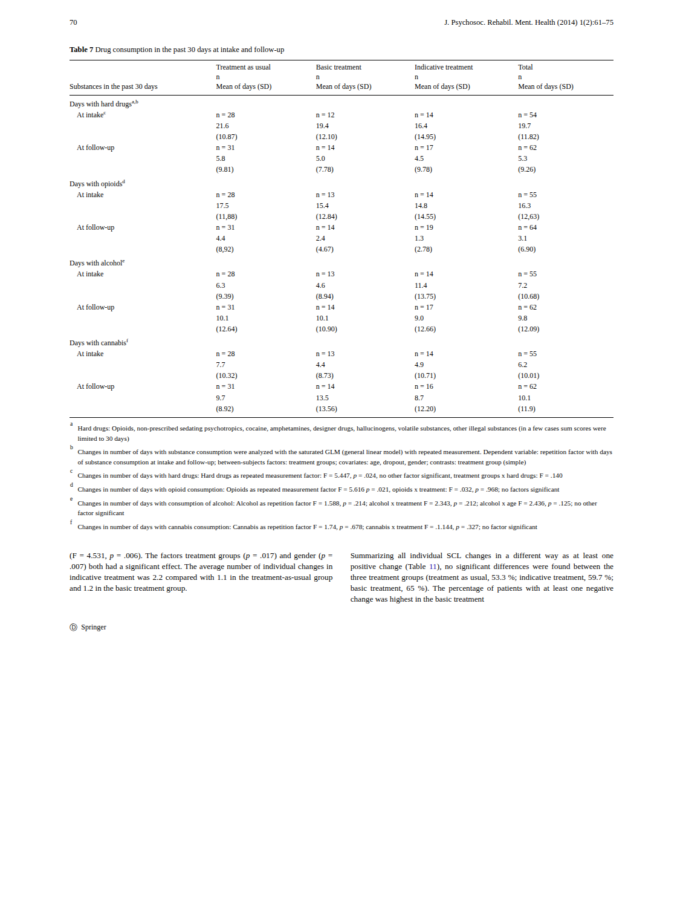70
J. Psychosoc. Rehabil. Ment. Health (2014) 1(2):61–75
Table 7 Drug consumption in the past 30 days at intake and follow-up
| Substances in the past 30 days | Treatment as usual n Mean of days (SD) | Basic treatment n Mean of days (SD) | Indicative treatment n Mean of days (SD) | Total n Mean of days (SD) |
| --- | --- | --- | --- | --- |
| Days with hard drugs a,b |
| At intake c | n = 28 | n = 12 | n = 14 | n = 54 |
| | 21.6 | 19.4 | 16.4 | 19.7 |
| | (10.87) | (12.10) | (14.95) | (11.82) |
| At follow-up | n = 31 | n = 14 | n = 17 | n = 62 |
| | 5.8 | 5.0 | 4.5 | 5.3 |
| | (9.81) | (7.78) | (9.78) | (9.26) |
| Days with opioids d |
| At intake | n = 28 | n = 13 | n = 14 | n = 55 |
| | 17.5 | 15.4 | 14.8 | 16.3 |
| | (11,88) | (12.84) | (14.55) | (12,63) |
| At follow-up | n = 31 | n = 14 | n = 19 | n = 64 |
| | 4.4 | 2.4 | 1.3 | 3.1 |
| | (8,92) | (4.67) | (2.78) | (6.90) |
| Days with alcohol e |
| At intake | n = 28 | n = 13 | n = 14 | n = 55 |
| | 6.3 | 4.6 | 11.4 | 7.2 |
| | (9.39) | (8.94) | (13.75) | (10.68) |
| At follow-up | n = 31 | n = 14 | n = 17 | n = 62 |
| | 10.1 | 10.1 | 9.0 | 9.8 |
| | (12.64) | (10.90) | (12.66) | (12.09) |
| Days with cannabis f |
| At intake | n = 28 | n = 13 | n = 14 | n = 55 |
| | 7.7 | 4.4 | 4.9 | 6.2 |
| | (10.32) | (8.73) | (10.71) | (10.01) |
| At follow-up | n = 31 | n = 14 | n = 16 | n = 62 |
| | 9.7 | 13.5 | 8.7 | 10.1 |
| | (8.92) | (13.56) | (12.20) | (11.9) |
| a Hard drugs: Opioids, non-prescribed sedating psychotropics, cocaine, amphetamines, designer drugs, hallucinogens, volatile substances, other illegal substances (in a few cases sum scores were limited to 30 days) b Changes in number of days with substance consumption were analyzed with the saturated GLM (general linear model) with repeated measurement. Dependent variable: repetition factor with days of substance consumption at intake and follow-up; between-subjects factors: treatment groups; covariates: age, dropout, gender; contrasts: treatment group (simple) c Changes in number of days with hard drugs: Hard drugs as repeated measurement factor: F = 5.447, p = .024, no other factor significant, treatment groups x hard drugs: F = .140 d Changes in number of days with opioid consumption: Opioids as repeated measurement factor F = 5.616 p = .021, opioids x treatment: F = .032, p = .968; no factors significant e Changes in number of days with consumption of alcohol: Alcohol as repetition factor F = 1.588, p = .214; alcohol x treatment F = 2.343, p = .212; alcohol x age F = 2.436, p = .125; no other factor significant f Changes in number of days with cannabis consumption: Cannabis as repetition factor F = 1.74, p = .678; cannabis x treatment F = .1.144, p = .327; no factor significant |
(F = 4.531, p = .006). The factors treatment groups (p = .017) and gender (p = .007) both had a significant effect. The average number of individual changes in indicative treatment was 2.2 compared with 1.1 in the treatment-as-usual group and 1.2 in the basic treatment group.
Summarizing all individual SCL changes in a different way as at least one positive change (Table 11), no significant differences were found between the three treatment groups (treatment as usual, 53.3 %; indicative treatment, 59.7 %; basic treatment, 65 %). The percentage of patients with at least one negative change was highest in the basic treatment
Ⓓ Springer